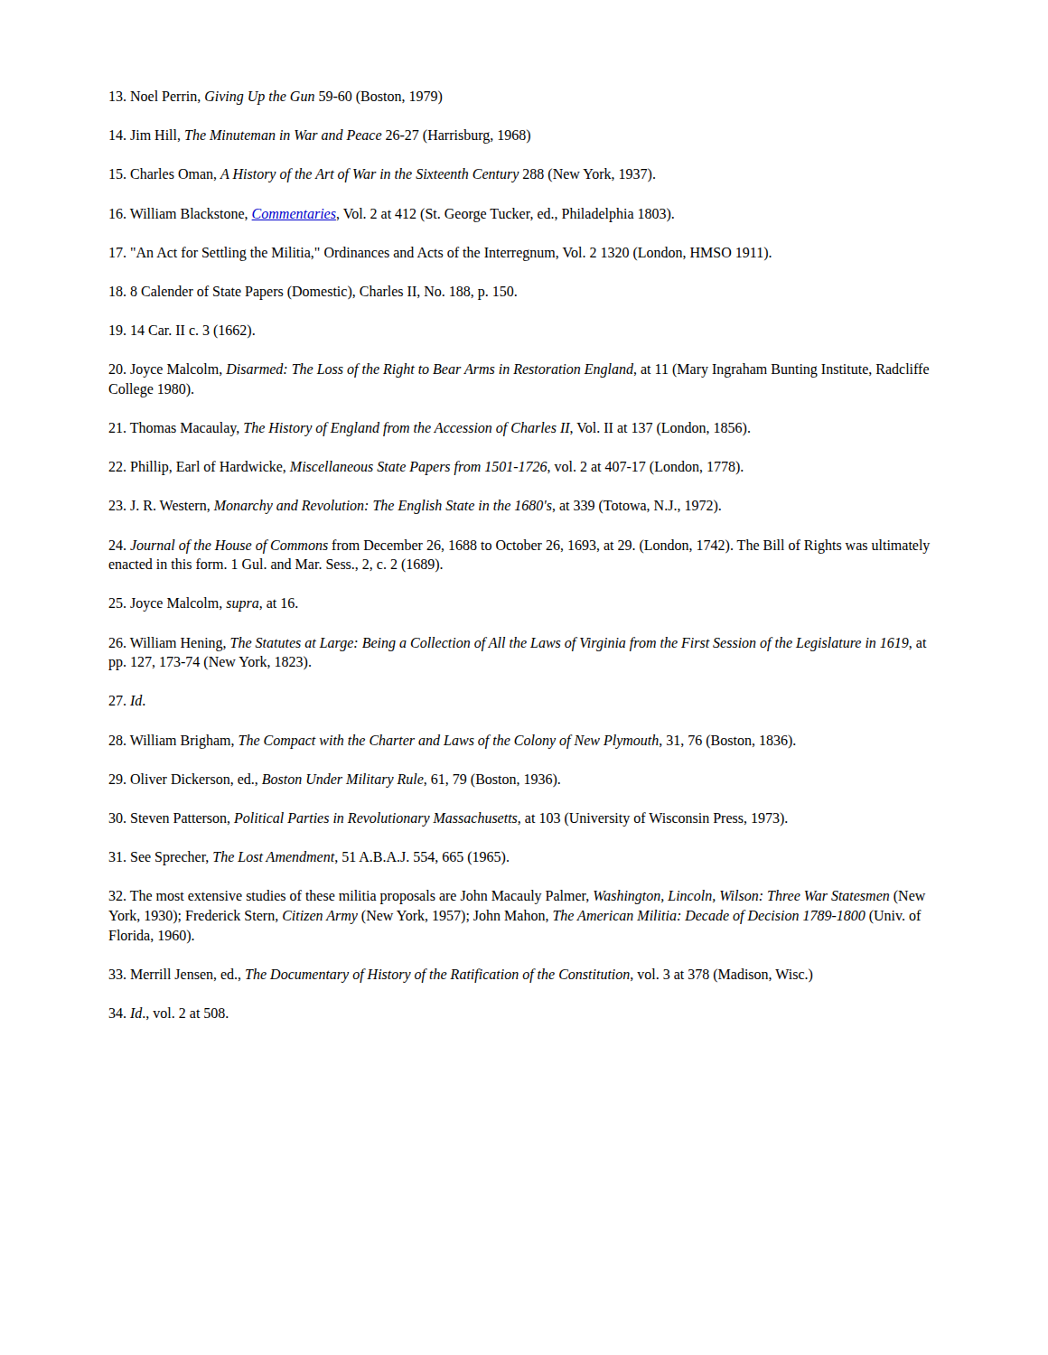13. Noel Perrin, Giving Up the Gun 59-60 (Boston, 1979)
14. Jim Hill, The Minuteman in War and Peace 26-27 (Harrisburg, 1968)
15. Charles Oman, A History of the Art of War in the Sixteenth Century 288 (New York, 1937).
16. William Blackstone, Commentaries, Vol. 2 at 412 (St. George Tucker, ed., Philadelphia 1803).
17. "An Act for Settling the Militia," Ordinances and Acts of the Interregnum, Vol. 2 1320 (London, HMSO 1911).
18. 8 Calender of State Papers (Domestic), Charles II, No. 188, p. 150.
19. 14 Car. II c. 3 (1662).
20. Joyce Malcolm, Disarmed: The Loss of the Right to Bear Arms in Restoration England, at 11 (Mary Ingraham Bunting Institute, Radcliffe College 1980).
21. Thomas Macaulay, The History of England from the Accession of Charles II, Vol. II at 137 (London, 1856).
22. Phillip, Earl of Hardwicke, Miscellaneous State Papers from 1501-1726, vol. 2 at 407-17 (London, 1778).
23. J. R. Western, Monarchy and Revolution: The English State in the 1680's, at 339 (Totowa, N.J., 1972).
24. Journal of the House of Commons from December 26, 1688 to October 26, 1693, at 29. (London, 1742). The Bill of Rights was ultimately enacted in this form. 1 Gul. and Mar. Sess., 2, c. 2 (1689).
25. Joyce Malcolm, supra, at 16.
26. William Hening, The Statutes at Large: Being a Collection of All the Laws of Virginia from the First Session of the Legislature in 1619, at pp. 127, 173-74 (New York, 1823).
27. Id.
28. William Brigham, The Compact with the Charter and Laws of the Colony of New Plymouth, 31, 76 (Boston, 1836).
29. Oliver Dickerson, ed., Boston Under Military Rule, 61, 79 (Boston, 1936).
30. Steven Patterson, Political Parties in Revolutionary Massachusetts, at 103 (University of Wisconsin Press, 1973).
31. See Sprecher, The Lost Amendment, 51 A.B.A.J. 554, 665 (1965).
32. The most extensive studies of these militia proposals are John Macauly Palmer, Washington, Lincoln, Wilson: Three War Statesmen (New York, 1930); Frederick Stern, Citizen Army (New York, 1957); John Mahon, The American Militia: Decade of Decision 1789-1800 (Univ. of Florida, 1960).
33. Merrill Jensen, ed., The Documentary of History of the Ratification of the Constitution, vol. 3 at 378 (Madison, Wisc.)
34. Id., vol. 2 at 508.